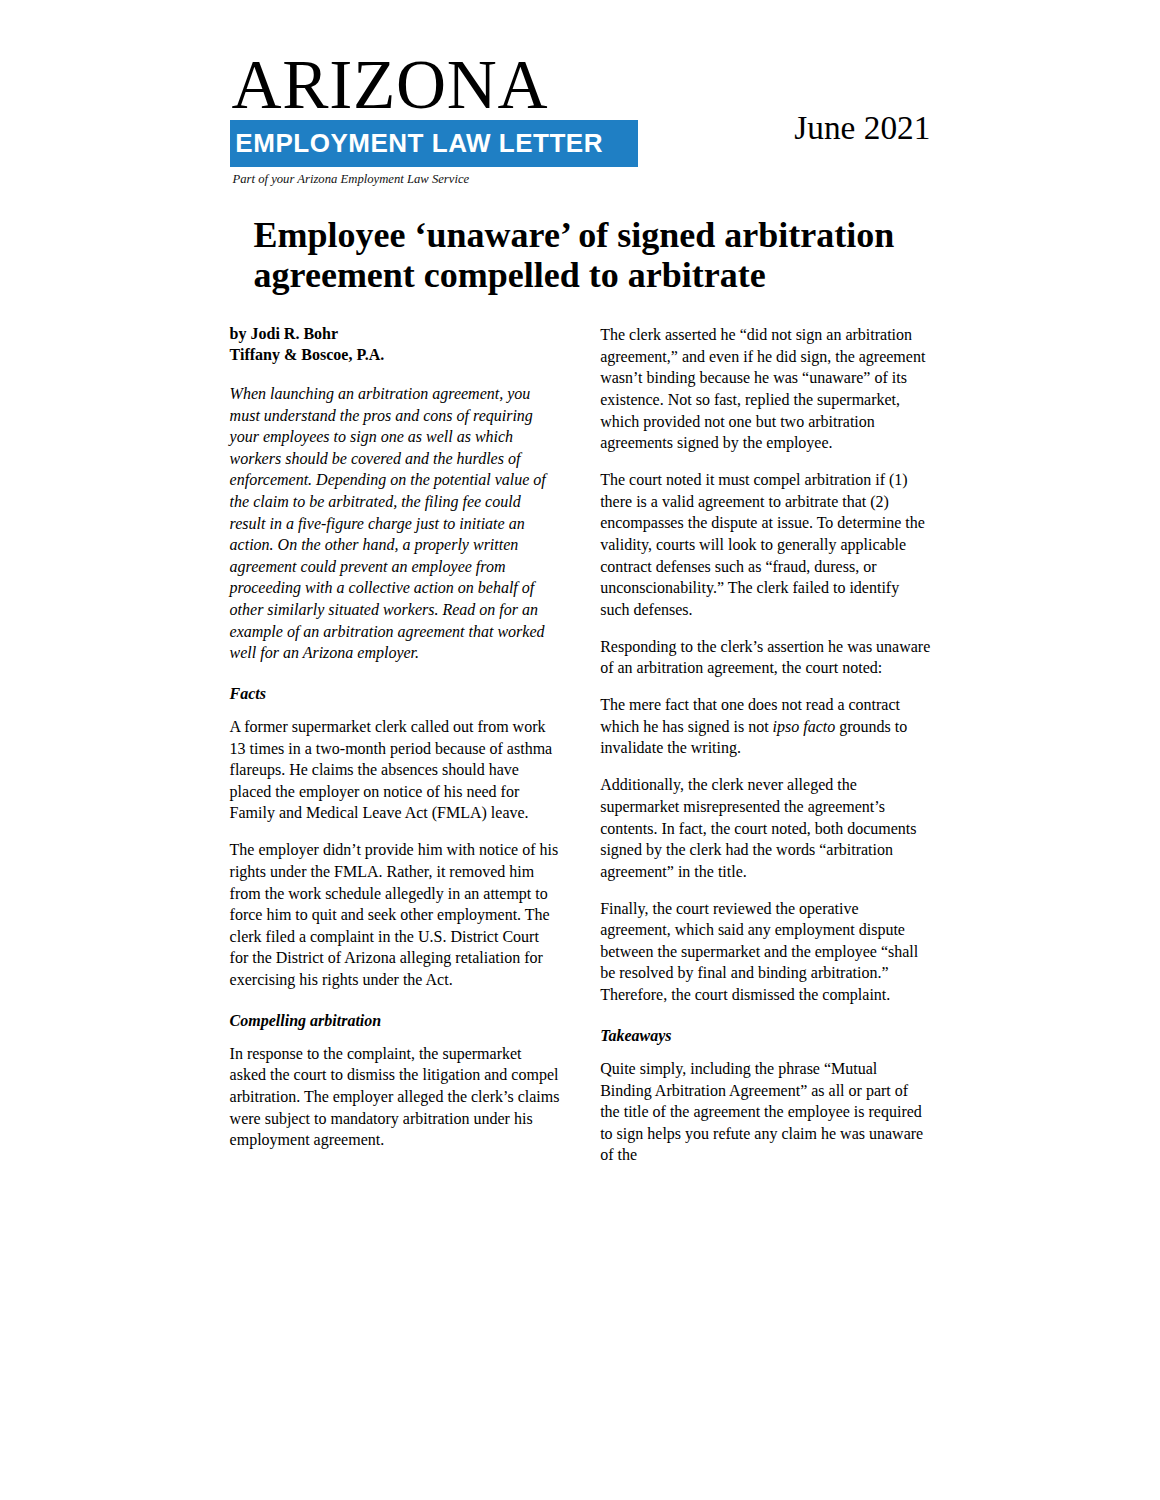Arizona
EMPLOYMENT LAW LETTER
Part of your Arizona Employment Law Service
June 2021
Employee ‘unaware’ of signed arbitration agreement compelled to arbitrate
by Jodi R. Bohr Tiffany & Boscoe, P.A.
When launching an arbitration agreement, you must understand the pros and cons of requiring your employees to sign one as well as which workers should be covered and the hurdles of enforcement. Depending on the potential value of the claim to be arbitrated, the filing fee could result in a five-figure charge just to initiate an action. On the other hand, a properly written agreement could prevent an employee from proceeding with a collective action on behalf of other similarly situated workers. Read on for an example of an arbitration agreement that worked well for an Arizona employer.
Facts
A former supermarket clerk called out from work 13 times in a two-month period because of asthma flareups. He claims the absences should have placed the employer on notice of his need for Family and Medical Leave Act (FMLA) leave.
The employer didn’t provide him with notice of his rights under the FMLA. Rather, it removed him from the work schedule allegedly in an attempt to force him to quit and seek other employment. The clerk filed a complaint in the U.S. District Court for the District of Arizona alleging retaliation for exercising his rights under the Act.
Compelling arbitration
In response to the complaint, the supermarket asked the court to dismiss the litigation and compel arbitration. The employer alleged the clerk’s claims were subject to mandatory arbitration under his employment agreement.
The clerk asserted he “did not sign an arbitration agreement,” and even if he did sign, the agreement wasn’t binding because he was “unaware” of its existence. Not so fast, replied the supermarket, which provided not one but two arbitration agreements signed by the employee.
The court noted it must compel arbitration if (1) there is a valid agreement to arbitrate that (2) encompasses the dispute at issue. To determine the validity, courts will look to generally applicable contract defenses such as “fraud, duress, or unconscionability.” The clerk failed to identify such defenses.
Responding to the clerk’s assertion he was unaware of an arbitration agreement, the court noted:
The mere fact that one does not read a contract which he has signed is not ipso facto grounds to invalidate the writing.
Additionally, the clerk never alleged the supermarket misrepresented the agreement’s contents. In fact, the court noted, both documents signed by the clerk had the words “arbitration agreement” in the title.
Finally, the court reviewed the operative agreement, which said any employment dispute between the supermarket and the employee “shall be resolved by final and binding arbitration.” Therefore, the court dismissed the complaint.
Takeaways
Quite simply, including the phrase “Mutual Binding Arbitration Agreement” as all or part of the title of the agreement the employee is required to sign helps you refute any claim he was unaware of the